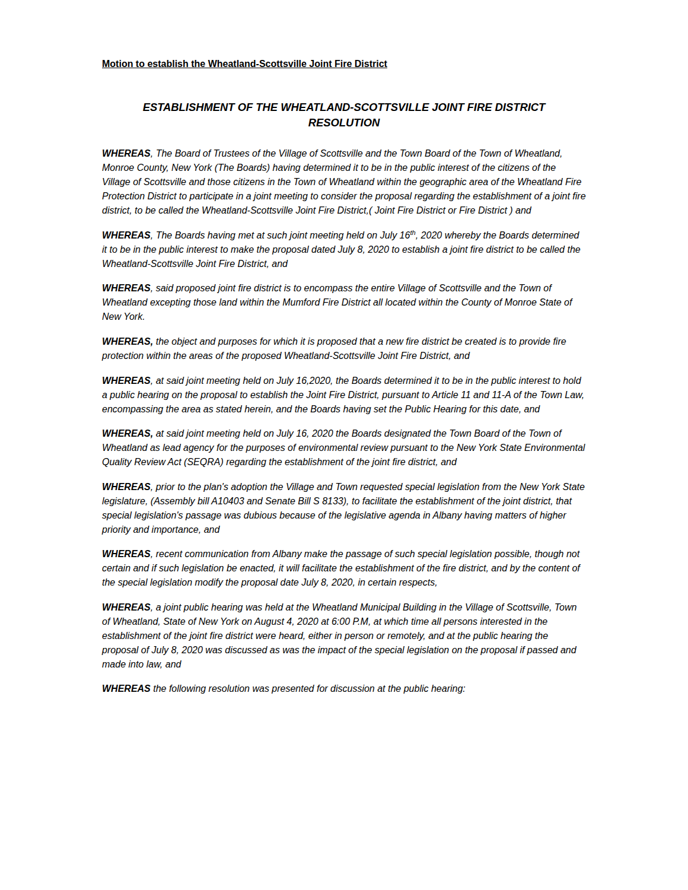Motion to establish the Wheatland-Scottsville Joint Fire District
ESTABLISHMENT OF THE WHEATLAND-SCOTTSVILLE JOINT FIRE DISTRICT
RESOLUTION
WHEREAS, The Board of Trustees of the Village of Scottsville and the Town Board of the Town of Wheatland, Monroe County, New York (The Boards) having determined it to be in the public interest of the citizens of the Village of Scottsville and those citizens in the Town of Wheatland within the geographic area of the Wheatland Fire Protection District to participate in a joint meeting to consider the proposal regarding the establishment of a joint fire district, to be called the Wheatland-Scottsville Joint Fire District,( Joint Fire District or Fire District ) and
WHEREAS, The Boards having met at such joint meeting held on July 16th, 2020 whereby the Boards determined it to be in the public interest to make the proposal dated July 8, 2020 to establish a joint fire district to be called the Wheatland-Scottsville Joint Fire District, and
WHEREAS, said proposed joint fire district is to encompass the entire Village of Scottsville and the Town of Wheatland excepting those land within the Mumford Fire District all located within the County of Monroe State of New York.
WHEREAS, the object and purposes for which it is proposed that a new fire district be created is to provide fire protection within the areas of the proposed Wheatland-Scottsville Joint Fire District, and
WHEREAS, at said joint meeting held on July 16,2020, the Boards determined it to be in the public interest to hold a public hearing on the proposal to establish the Joint Fire District, pursuant to Article 11 and 11-A of the Town Law, encompassing the area as stated herein, and the Boards having set the Public Hearing for this date, and
WHEREAS, at said joint meeting held on July 16, 2020 the Boards designated the Town Board of the Town of Wheatland as lead agency for the purposes of environmental review pursuant to the New York State Environmental Quality Review Act (SEQRA) regarding the establishment of the joint fire district, and
WHEREAS, prior to the plan's adoption the Village and Town requested special legislation from the New York State legislature, (Assembly bill A10403 and Senate Bill S 8133), to facilitate the establishment of the joint district, that special legislation's passage was dubious because of the legislative agenda in Albany having matters of higher priority and importance, and
WHEREAS, recent communication from Albany make the passage of such special legislation possible, though not certain and if such legislation be enacted, it will facilitate the establishment of the fire district, and by the content of the special legislation modify the proposal date July 8, 2020, in certain respects,
WHEREAS, a joint public hearing was held at the Wheatland Municipal Building in the Village of Scottsville, Town of Wheatland, State of New York on August 4, 2020 at 6:00 P.M, at which time all persons interested in the establishment of the joint fire district were heard, either in person or remotely, and at the public hearing the proposal of July 8, 2020 was discussed as was the impact of the special legislation on the proposal if passed and made into law, and
WHEREAS the following resolution was presented for discussion at the public hearing: